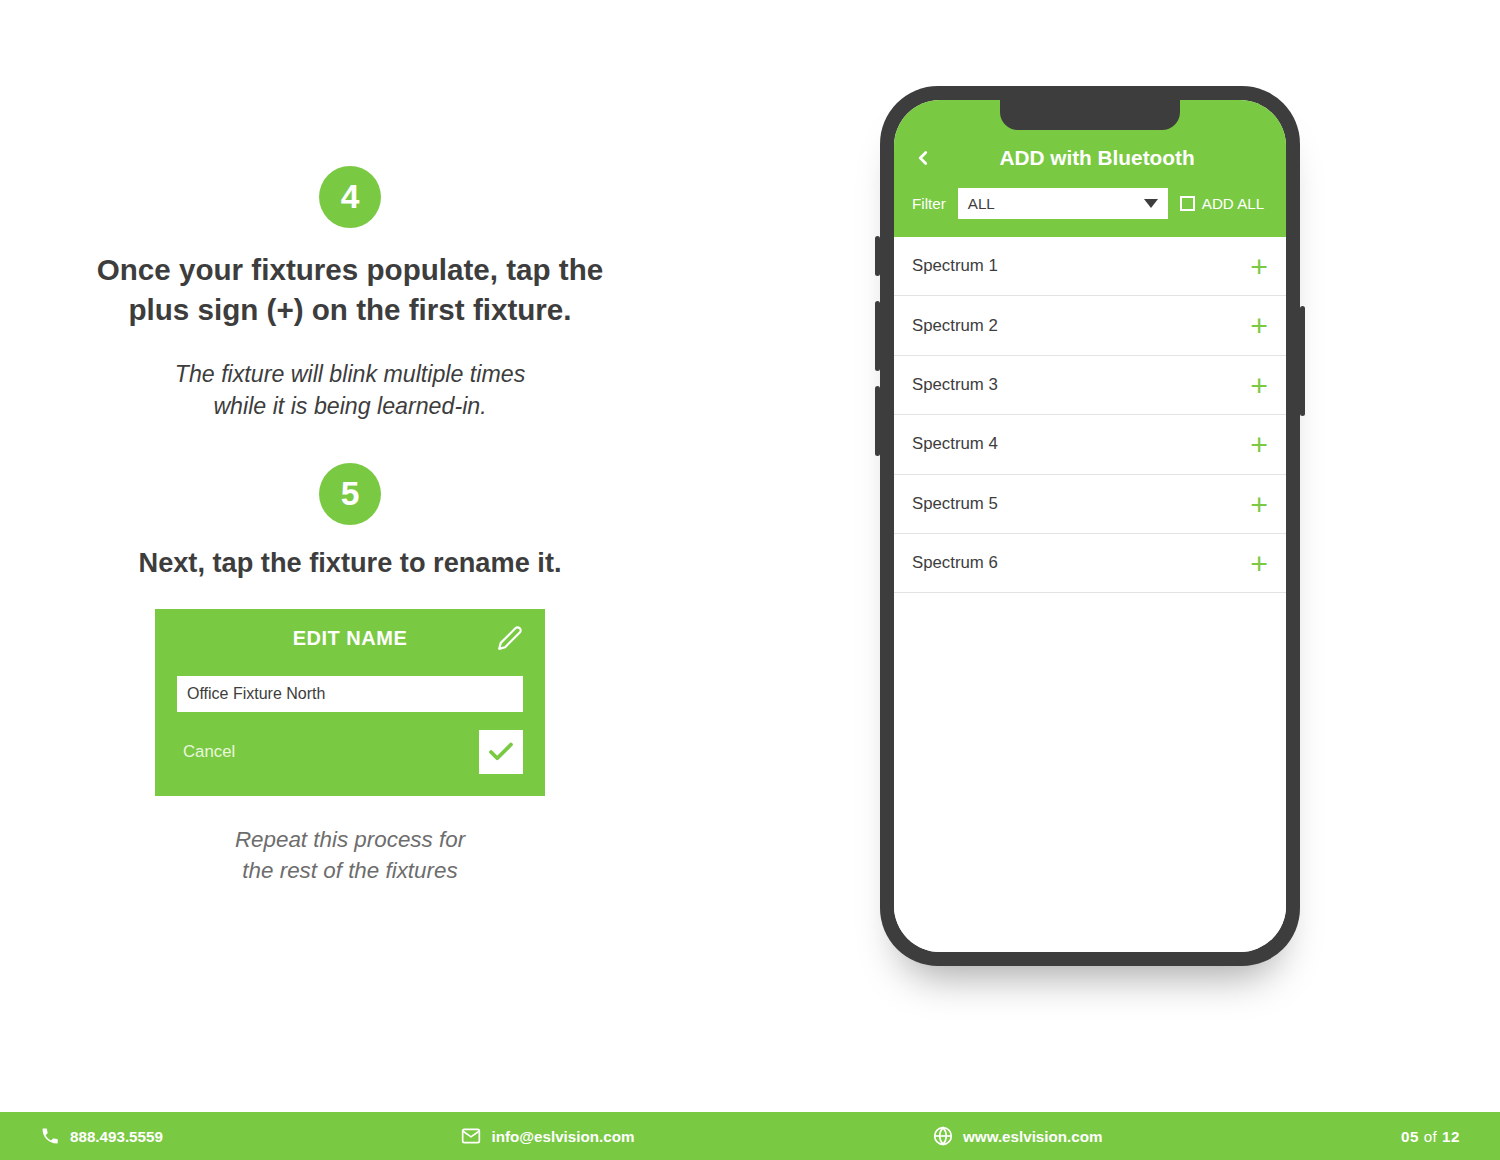4
Once your fixtures populate, tap the
plus sign (+) on the first fixture.
The fixture will blink multiple times
while it is being learned-in.
5
Next, tap the fixture to rename it.
EDIT NAME
Cancel
Repeat this process for
the rest of the fixtures
ADD with Bluetooth
Filter
ALL
ADD ALL
Spectrum 1+
Spectrum 2+
Spectrum 3+
Spectrum 4+
Spectrum 5+
Spectrum 6+
888.493.5559
info@eslvision.com
www.eslvision.com
05 of 12